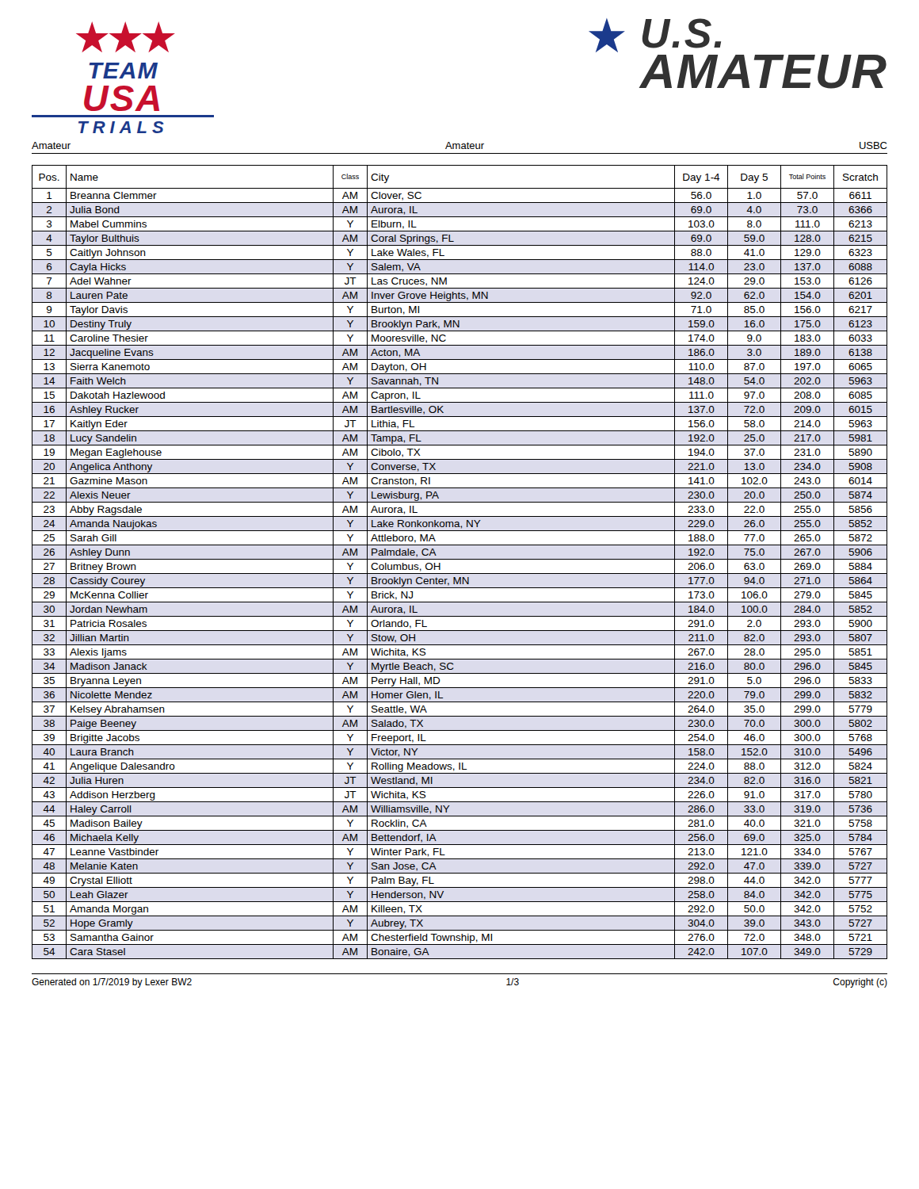★★★
TEAM
USA
TRIALS
★ U.S.
AMATEUR
Amateur Amateur USBC
| Pos. | Name | Class | City | Day 1-4 | Day 5 | Total Points | Scratch |
| --- | --- | --- | --- | --- | --- | --- | --- |
| 1 | Breanna Clemmer | AM | Clover, SC | 56.0 | 1.0 | 57.0 | 6611 |
| 2 | Julia Bond | AM | Aurora, IL | 69.0 | 4.0 | 73.0 | 6366 |
| 3 | Mabel Cummins | Y | Elburn, IL | 103.0 | 8.0 | 111.0 | 6213 |
| 4 | Taylor Bulthuis | AM | Coral Springs, FL | 69.0 | 59.0 | 128.0 | 6215 |
| 5 | Caitlyn Johnson | Y | Lake Wales, FL | 88.0 | 41.0 | 129.0 | 6323 |
| 6 | Cayla Hicks | Y | Salem, VA | 114.0 | 23.0 | 137.0 | 6088 |
| 7 | Adel Wahner | JT | Las Cruces, NM | 124.0 | 29.0 | 153.0 | 6126 |
| 8 | Lauren Pate | AM | Inver Grove Heights, MN | 92.0 | 62.0 | 154.0 | 6201 |
| 9 | Taylor Davis | Y | Burton, MI | 71.0 | 85.0 | 156.0 | 6217 |
| 10 | Destiny Truly | Y | Brooklyn Park, MN | 159.0 | 16.0 | 175.0 | 6123 |
| 11 | Caroline Thesier | Y | Mooresville, NC | 174.0 | 9.0 | 183.0 | 6033 |
| 12 | Jacqueline Evans | AM | Acton, MA | 186.0 | 3.0 | 189.0 | 6138 |
| 13 | Sierra Kanemoto | AM | Dayton, OH | 110.0 | 87.0 | 197.0 | 6065 |
| 14 | Faith Welch | Y | Savannah, TN | 148.0 | 54.0 | 202.0 | 5963 |
| 15 | Dakotah Hazlewood | AM | Capron, IL | 111.0 | 97.0 | 208.0 | 6085 |
| 16 | Ashley Rucker | AM | Bartlesville, OK | 137.0 | 72.0 | 209.0 | 6015 |
| 17 | Kaitlyn Eder | JT | Lithia, FL | 156.0 | 58.0 | 214.0 | 5963 |
| 18 | Lucy Sandelin | AM | Tampa, FL | 192.0 | 25.0 | 217.0 | 5981 |
| 19 | Megan Eaglehouse | AM | Cibolo, TX | 194.0 | 37.0 | 231.0 | 5890 |
| 20 | Angelica Anthony | Y | Converse, TX | 221.0 | 13.0 | 234.0 | 5908 |
| 21 | Gazmine Mason | AM | Cranston, RI | 141.0 | 102.0 | 243.0 | 6014 |
| 22 | Alexis Neuer | Y | Lewisburg, PA | 230.0 | 20.0 | 250.0 | 5874 |
| 23 | Abby Ragsdale | AM | Aurora, IL | 233.0 | 22.0 | 255.0 | 5856 |
| 24 | Amanda Naujokas | Y | Lake Ronkonkoma, NY | 229.0 | 26.0 | 255.0 | 5852 |
| 25 | Sarah Gill | Y | Attleboro, MA | 188.0 | 77.0 | 265.0 | 5872 |
| 26 | Ashley Dunn | AM | Palmdale, CA | 192.0 | 75.0 | 267.0 | 5906 |
| 27 | Britney Brown | Y | Columbus, OH | 206.0 | 63.0 | 269.0 | 5884 |
| 28 | Cassidy Courey | Y | Brooklyn Center, MN | 177.0 | 94.0 | 271.0 | 5864 |
| 29 | McKenna Collier | Y | Brick, NJ | 173.0 | 106.0 | 279.0 | 5845 |
| 30 | Jordan Newham | AM | Aurora, IL | 184.0 | 100.0 | 284.0 | 5852 |
| 31 | Patricia Rosales | Y | Orlando, FL | 291.0 | 2.0 | 293.0 | 5900 |
| 32 | Jillian Martin | Y | Stow, OH | 211.0 | 82.0 | 293.0 | 5807 |
| 33 | Alexis Ijams | AM | Wichita, KS | 267.0 | 28.0 | 295.0 | 5851 |
| 34 | Madison Janack | Y | Myrtle Beach, SC | 216.0 | 80.0 | 296.0 | 5845 |
| 35 | Bryanna Leyen | AM | Perry Hall, MD | 291.0 | 5.0 | 296.0 | 5833 |
| 36 | Nicolette Mendez | AM | Homer Glen, IL | 220.0 | 79.0 | 299.0 | 5832 |
| 37 | Kelsey Abrahamsen | Y | Seattle, WA | 264.0 | 35.0 | 299.0 | 5779 |
| 38 | Paige Beeney | AM | Salado, TX | 230.0 | 70.0 | 300.0 | 5802 |
| 39 | Brigitte Jacobs | Y | Freeport, IL | 254.0 | 46.0 | 300.0 | 5768 |
| 40 | Laura Branch | Y | Victor, NY | 158.0 | 152.0 | 310.0 | 5496 |
| 41 | Angelique Dalesandro | Y | Rolling Meadows, IL | 224.0 | 88.0 | 312.0 | 5824 |
| 42 | Julia Huren | JT | Westland, MI | 234.0 | 82.0 | 316.0 | 5821 |
| 43 | Addison Herzberg | JT | Wichita, KS | 226.0 | 91.0 | 317.0 | 5780 |
| 44 | Haley Carroll | AM | Williamsville, NY | 286.0 | 33.0 | 319.0 | 5736 |
| 45 | Madison Bailey | Y | Rocklin, CA | 281.0 | 40.0 | 321.0 | 5758 |
| 46 | Michaela Kelly | AM | Bettendorf, IA | 256.0 | 69.0 | 325.0 | 5784 |
| 47 | Leanne Vastbinder | Y | Winter Park, FL | 213.0 | 121.0 | 334.0 | 5767 |
| 48 | Melanie Katen | Y | San Jose, CA | 292.0 | 47.0 | 339.0 | 5727 |
| 49 | Crystal Elliott | Y | Palm Bay, FL | 298.0 | 44.0 | 342.0 | 5777 |
| 50 | Leah Glazer | Y | Henderson, NV | 258.0 | 84.0 | 342.0 | 5775 |
| 51 | Amanda Morgan | AM | Killeen, TX | 292.0 | 50.0 | 342.0 | 5752 |
| 52 | Hope Gramly | Y | Aubrey, TX | 304.0 | 39.0 | 343.0 | 5727 |
| 53 | Samantha Gainor | AM | Chesterfield Township, MI | 276.0 | 72.0 | 348.0 | 5721 |
| 54 | Cara Stasel | AM | Bonaire, GA | 242.0 | 107.0 | 349.0 | 5729 |
Generated on 1/7/2019 by Lexer BW2 1/3 Copyright (c)